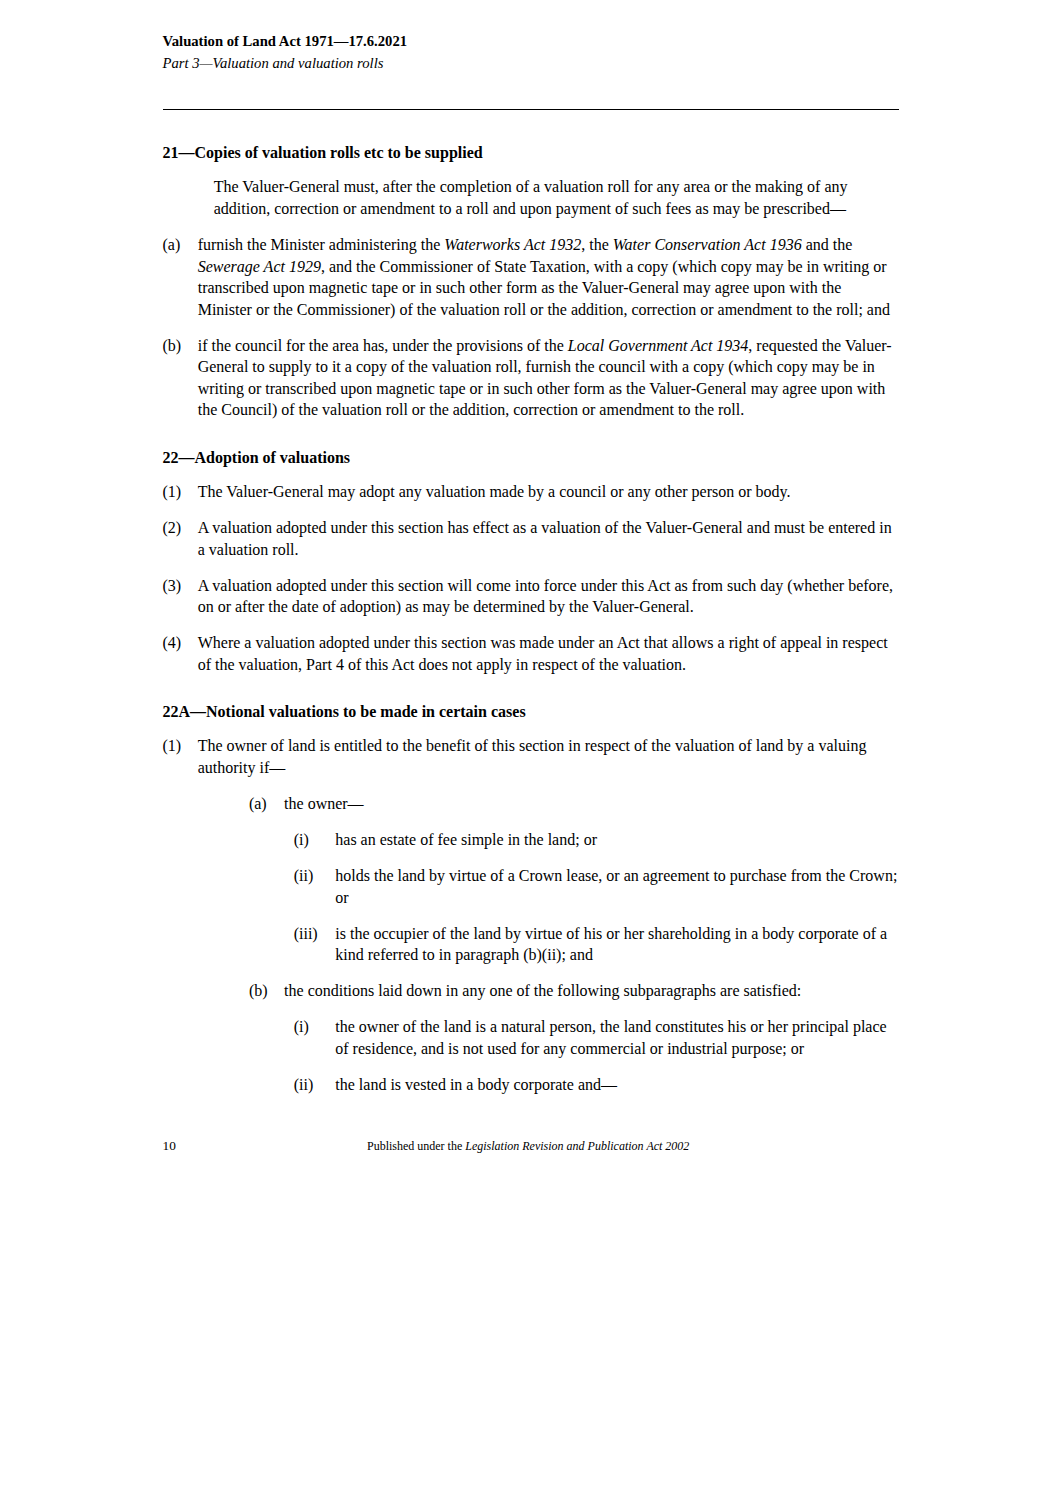Valuation of Land Act 1971—17.6.2021
Part 3—Valuation and valuation rolls
21—Copies of valuation rolls etc to be supplied
The Valuer-General must, after the completion of a valuation roll for any area or the making of any addition, correction or amendment to a roll and upon payment of such fees as may be prescribed—
(a) furnish the Minister administering the Waterworks Act 1932, the Water Conservation Act 1936 and the Sewerage Act 1929, and the Commissioner of State Taxation, with a copy (which copy may be in writing or transcribed upon magnetic tape or in such other form as the Valuer-General may agree upon with the Minister or the Commissioner) of the valuation roll or the addition, correction or amendment to the roll; and
(b) if the council for the area has, under the provisions of the Local Government Act 1934, requested the Valuer-General to supply to it a copy of the valuation roll, furnish the council with a copy (which copy may be in writing or transcribed upon magnetic tape or in such other form as the Valuer-General may agree upon with the Council) of the valuation roll or the addition, correction or amendment to the roll.
22—Adoption of valuations
(1) The Valuer-General may adopt any valuation made by a council or any other person or body.
(2) A valuation adopted under this section has effect as a valuation of the Valuer-General and must be entered in a valuation roll.
(3) A valuation adopted under this section will come into force under this Act as from such day (whether before, on or after the date of adoption) as may be determined by the Valuer-General.
(4) Where a valuation adopted under this section was made under an Act that allows a right of appeal in respect of the valuation, Part 4 of this Act does not apply in respect of the valuation.
22A—Notional valuations to be made in certain cases
(1) The owner of land is entitled to the benefit of this section in respect of the valuation of land by a valuing authority if—
(a) the owner—
(i) has an estate of fee simple in the land; or
(ii) holds the land by virtue of a Crown lease, or an agreement to purchase from the Crown; or
(iii) is the occupier of the land by virtue of his or her shareholding in a body corporate of a kind referred to in paragraph (b)(ii); and
(b) the conditions laid down in any one of the following subparagraphs are satisfied:
(i) the owner of the land is a natural person, the land constitutes his or her principal place of residence, and is not used for any commercial or industrial purpose; or
(ii) the land is vested in a body corporate and—
10 Published under the Legislation Revision and Publication Act 2002